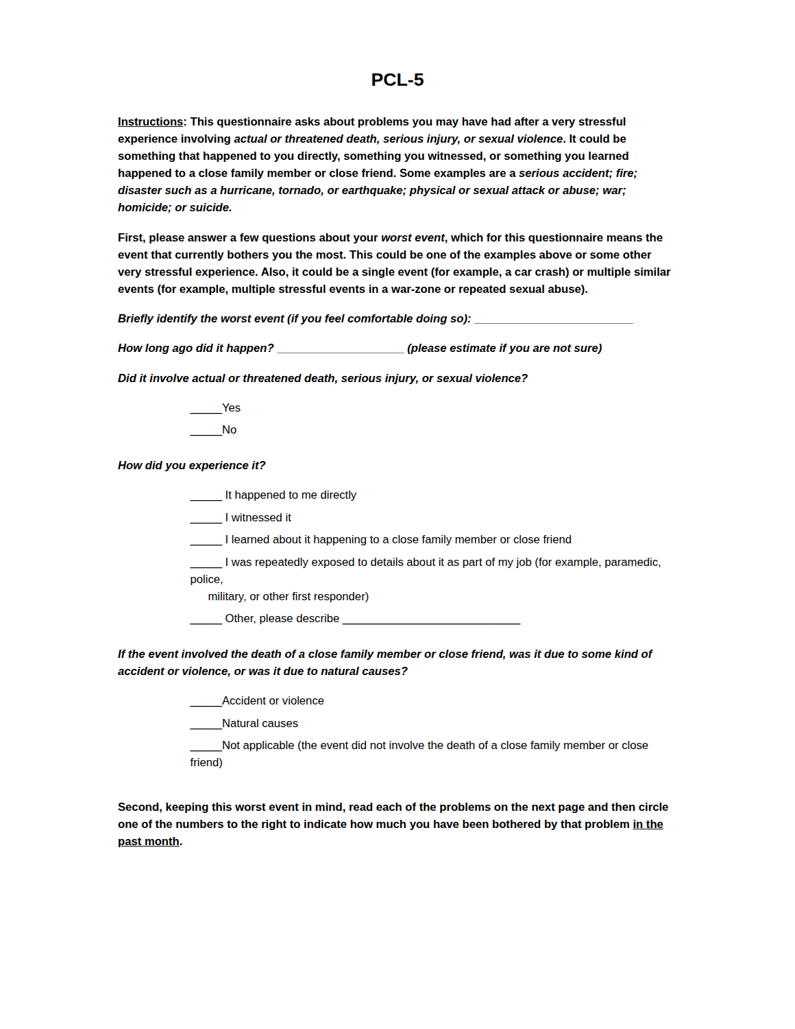PCL-5
Instructions: This questionnaire asks about problems you may have had after a very stressful experience involving actual or threatened death, serious injury, or sexual violence. It could be something that happened to you directly, something you witnessed, or something you learned happened to a close family member or close friend. Some examples are a serious accident; fire; disaster such as a hurricane, tornado, or earthquake; physical or sexual attack or abuse; war; homicide; or suicide.
First, please answer a few questions about your worst event, which for this questionnaire means the event that currently bothers you the most. This could be one of the examples above or some other very stressful experience. Also, it could be a single event (for example, a car crash) or multiple similar events (for example, multiple stressful events in a war-zone or repeated sexual abuse).
Briefly identify the worst event (if you feel comfortable doing so): _________________________
How long ago did it happen? ____________________ (please estimate if you are not sure)
Did it involve actual or threatened death, serious injury, or sexual violence?
_____Yes
_____No
How did you experience it?
_____ It happened to me directly
_____ I witnessed it
_____ I learned about it happening to a close family member or close friend
_____ I was repeatedly exposed to details about it as part of my job (for example, paramedic, police, military, or other first responder)
_____ Other, please describe ____________________________
If the event involved the death of a close family member or close friend, was it due to some kind of accident or violence, or was it due to natural causes?
_____Accident or violence
_____Natural causes
_____Not applicable (the event did not involve the death of a close family member or close friend)
Second, keeping this worst event in mind, read each of the problems on the next page and then circle one of the numbers to the right to indicate how much you have been bothered by that problem in the past month.